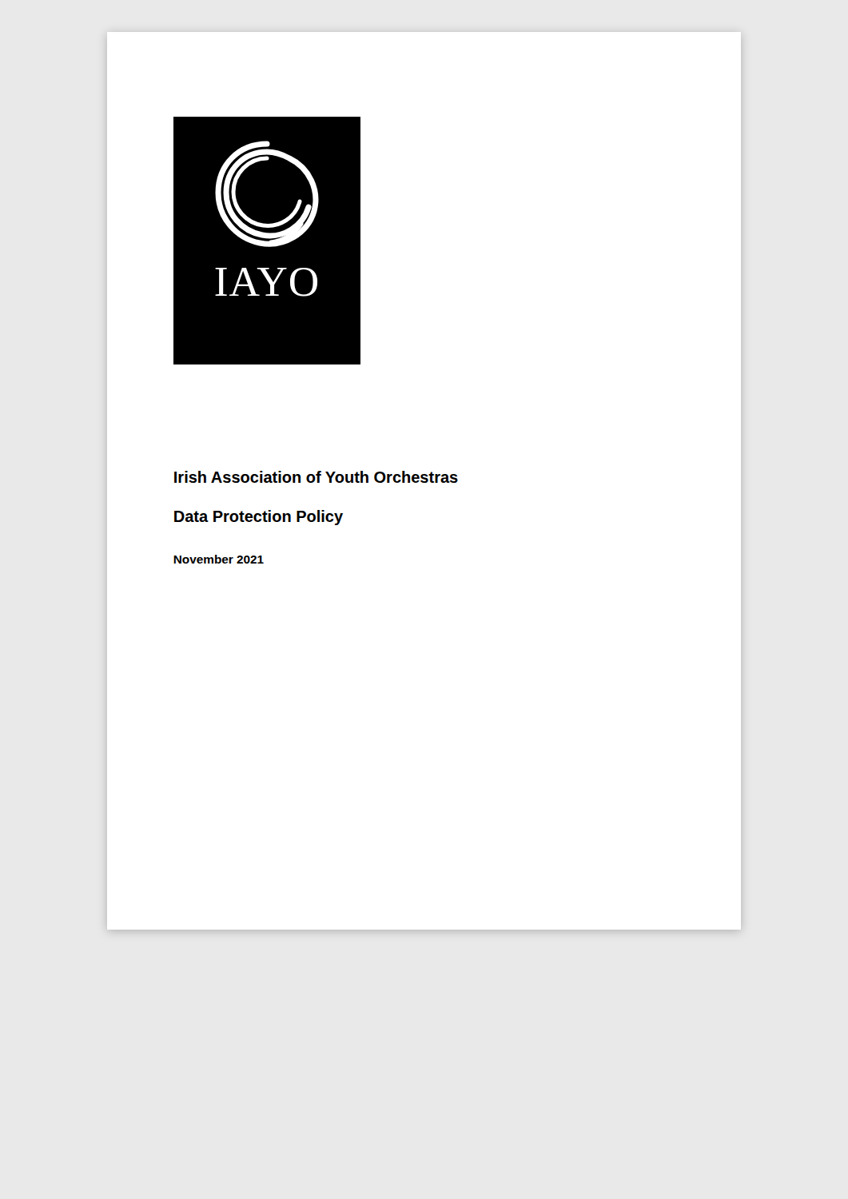IAYO
Irish Association of Youth Orchestras
Data Protection Policy
November 2021